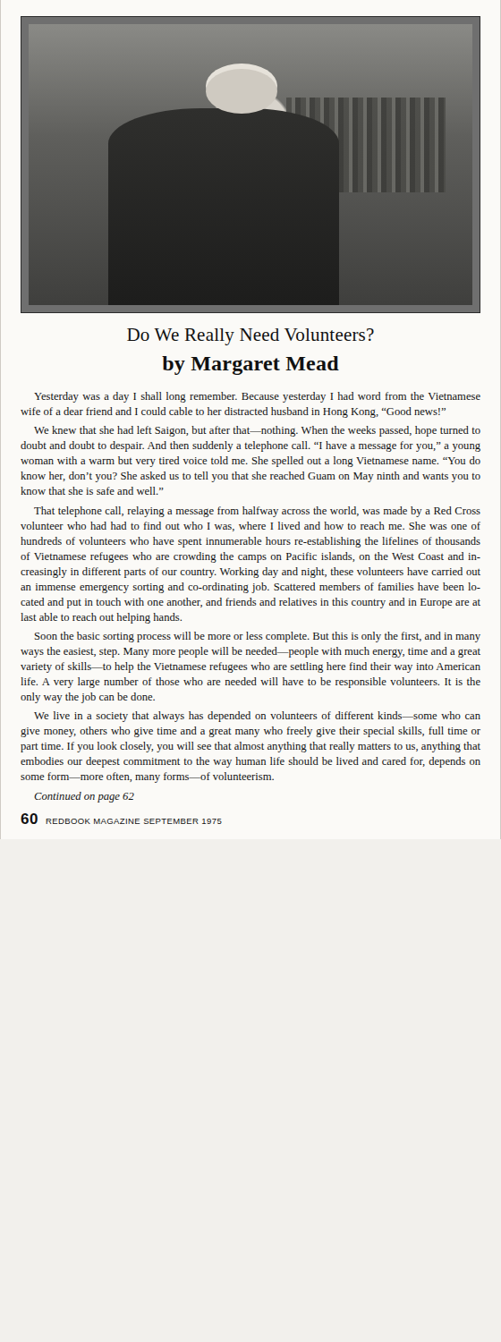Photograph of Margaret Mead seated before a bookshelf.
Do We Really Need Volunteers?
by Margaret Mead
Yesterday was a day I shall long remember. Because yesterday I had word from the Vietnamese wife of a dear friend and I could cable to her distracted husband in Hong Kong, “Good news!”
We knew that she had left Saigon, but after that—nothing. When the weeks passed, hope turned to doubt and doubt to despair. And then suddenly a telephone call. “I have a message for you,” a young woman with a warm but very tired voice told me. She spelled out a long Vietnamese name. “You do know her, don’t you? She asked us to tell you that she reached Guam on May ninth and wants you to know that she is safe and well.”
That telephone call, relaying a message from halfway across the world, was made by a Red Cross volunteer who had had to find out who I was, where I lived and how to reach me. She was one of hundreds of volunteers who have spent innumerable hours re-establishing the lifelines of thousands of Vietnamese refugees who are crowding the camps on Pacific islands, on the West Coast and increasingly in different parts of our country. Working day and night, these volunteers have carried out an immense emergency sorting and co-ordinating job. Scattered members of families have been located and put in touch with one another, and friends and relatives in this country and in Europe are at last able to reach out helping hands.
Soon the basic sorting process will be more or less complete. But this is only the first, and in many ways the easiest, step. Many more people will be needed—people with much energy, time and a great variety of skills—to help the Vietnamese refugees who are settling here find their way into American life. A very large number of those who are needed will have to be responsible volunteers. It is the only way the job can be done.
We live in a society that always has depended on volunteers of different kinds—some who can give money, others who give time and a great many who freely give their special skills, full time or part time. If you look closely, you will see that almost anything that really matters to us, anything that embodies our deepest commitment to the way human life should be lived and cared for, depends on some form—more often, many forms—of volunteerism.
Continued on page 62
60 Redbook Magazine September 1975